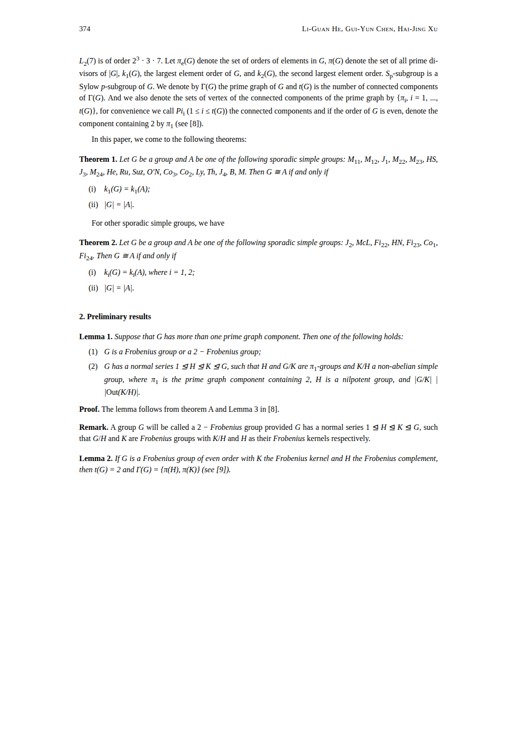374 Li-Guan He, Gui-Yun Chen, Hai-Jing Xu
L2(7) is of order 23 · 3 · 7. Let πe(G) denote the set of orders of elements in G, π(G) denote the set of all prime divisors of |G|, k1(G), the largest element order of G, and k2(G), the second largest element order. Sp-subgroup is a Sylow p-subgroup of G. We denote by Γ(G) the prime graph of G and t(G) is the number of connected components of Γ(G). And we also denote the sets of vertex of the connected components of the prime graph by {πi, i = 1, ..., t(G)}, for convenience we call Pii (1 ≤ i ≤ t(G)) the connected components and if the order of G is even, denote the component containing 2 by π1 (see [8]).
In this paper, we come to the following theorems:
Theorem 1. Let G be a group and A be one of the following sporadic simple groups: M11, M12, J1, M22, M23, HS, J3, M24, He, Ru, Suz, O′N, Co3, Co2, Ly, Th, J4, B, M. Then G ≅ A if and only if
(i) k1(G) = k1(A);
(ii) |G| = |A|.
For other sporadic simple groups, we have
Theorem 2. Let G be a group and A be one of the following sporadic simple groups: J2, McL, Fi22, HN, Fi23, Co1, Fi24. Then G ≅ A if and only if
(i) ki(G) = ki(A), where i = 1, 2;
(ii) |G| = |A|.
2. Preliminary results
Lemma 1. Suppose that G has more than one prime graph component. Then one of the following holds:
(1) G is a Frobenius group or a 2 − Frobenius group;
(2) G has a normal series 1 ⊴ H ⊴ K ⊴ G, such that H and G/K are π1-groups and K/H a non-abelian simple group, where π1 is the prime graph component containing 2, H is a nilpotent group, and |G/K| | |Out(K/H)|.
Proof. The lemma follows from theorem A and Lemma 3 in [8].
Remark. A group G will be called a 2 − Frobenius group provided G has a normal series 1 ⊴ H ⊴ K ⊴ G, such that G/H and K are Frobenius groups with K/H and H as their Frobenius kernels respectively.
Lemma 2. If G is a Frobenius group of even order with K the Frobenius kernel and H the Frobenius complement, then t(G) = 2 and Γ(G) = {π(H), π(K)} (see [9]).